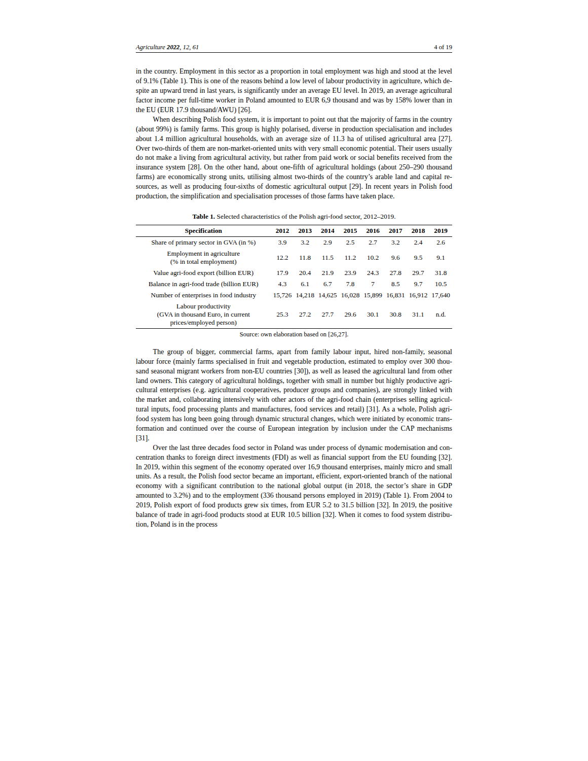Agriculture 2022, 12, 61
4 of 19
in the country. Employment in this sector as a proportion in total employment was high and stood at the level of 9.1% (Table 1). This is one of the reasons behind a low level of labour productivity in agriculture, which despite an upward trend in last years, is significantly under an average EU level. In 2019, an average agricultural factor income per full-time worker in Poland amounted to EUR 6,9 thousand and was by 158% lower than in the EU (EUR 17.9 thousand/AWU) [26].
When describing Polish food system, it is important to point out that the majority of farms in the country (about 99%) is family farms. This group is highly polarised, diverse in production specialisation and includes about 1.4 million agricultural households, with an average size of 11.3 ha of utilised agricultural area [27]. Over two-thirds of them are non-market-oriented units with very small economic potential. Their users usually do not make a living from agricultural activity, but rather from paid work or social benefits received from the insurance system [28]. On the other hand, about one-fifth of agricultural holdings (about 250–290 thousand farms) are economically strong units, utilising almost two-thirds of the country’s arable land and capital resources, as well as producing four-sixths of domestic agricultural output [29]. In recent years in Polish food production, the simplification and specialisation processes of those farms have taken place.
Table 1. Selected characteristics of the Polish agri-food sector, 2012–2019.
| Specification | 2012 | 2013 | 2014 | 2015 | 2016 | 2017 | 2018 | 2019 |
| --- | --- | --- | --- | --- | --- | --- | --- | --- |
| Share of primary sector in GVA (in %) | 3.9 | 3.2 | 2.9 | 2.5 | 2.7 | 3.2 | 2.4 | 2.6 |
| Employment in agriculture (% in total employment) | 12.2 | 11.8 | 11.5 | 11.2 | 10.2 | 9.6 | 9.5 | 9.1 |
| Value agri-food export (billion EUR) | 17.9 | 20.4 | 21.9 | 23.9 | 24.3 | 27.8 | 29.7 | 31.8 |
| Balance in agri-food trade (billion EUR) | 4.3 | 6.1 | 6.7 | 7.8 | 7 | 8.5 | 9.7 | 10.5 |
| Number of enterprises in food industry | 15,726 | 14,218 | 14,625 | 16,028 | 15,899 | 16,831 | 16,912 | 17,640 |
| Labour productivity (GVA in thousand Euro, in current prices/employed person) | 25.3 | 27.2 | 27.7 | 29.6 | 30.1 | 30.8 | 31.1 | n.d. |
Source: own elaboration based on [26,27].
The group of bigger, commercial farms, apart from family labour input, hired non-family, seasonal labour force (mainly farms specialised in fruit and vegetable production, estimated to employ over 300 thousand seasonal migrant workers from non-EU countries [30]), as well as leased the agricultural land from other land owners. This category of agricultural holdings, together with small in number but highly productive agricultural enterprises (e.g. agricultural cooperatives, producer groups and companies), are strongly linked with the market and, collaborating intensively with other actors of the agri-food chain (enterprises selling agricultural inputs, food processing plants and manufactures, food services and retail) [31]. As a whole, Polish agri-food system has long been going through dynamic structural changes, which were initiated by economic transformation and continued over the course of European integration by inclusion under the CAP mechanisms [31].
Over the last three decades food sector in Poland was under process of dynamic modernisation and concentration thanks to foreign direct investments (FDI) as well as financial support from the EU founding [32]. In 2019, within this segment of the economy operated over 16,9 thousand enterprises, mainly micro and small units. As a result, the Polish food sector became an important, efficient, export-oriented branch of the national economy with a significant contribution to the national global output (in 2018, the sector’s share in GDP amounted to 3.2%) and to the employment (336 thousand persons employed in 2019) (Table 1). From 2004 to 2019, Polish export of food products grew six times, from EUR 5.2 to 31.5 billion [32]. In 2019, the positive balance of trade in agri-food products stood at EUR 10.5 billion [32]. When it comes to food system distribution, Poland is in the process